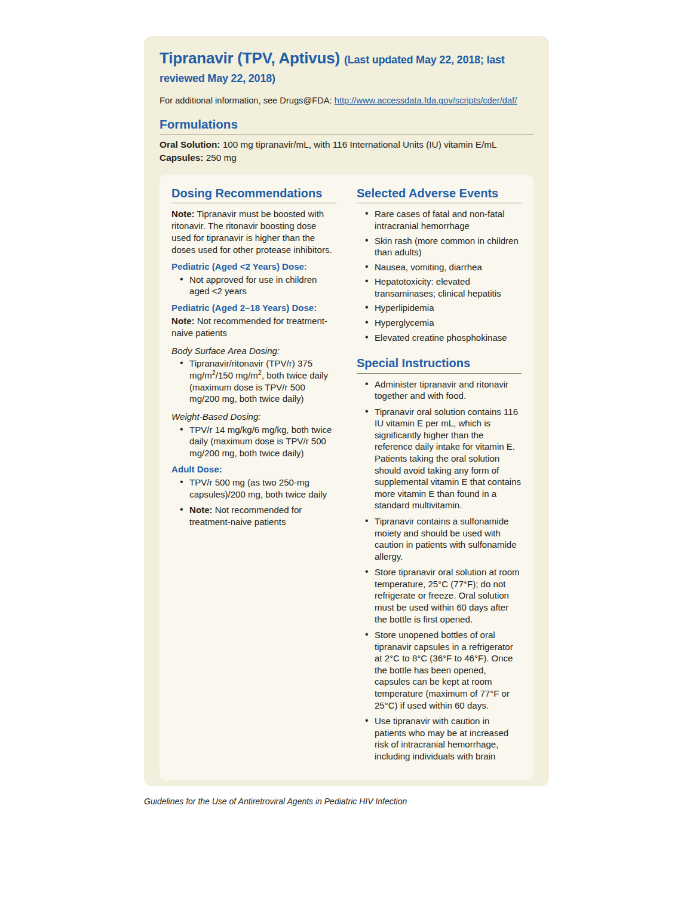Tipranavir (TPV, Aptivus) (Last updated May 22, 2018; last reviewed May 22, 2018)
For additional information, see Drugs@FDA: http://www.accessdata.fda.gov/scripts/cder/daf/
Formulations
Oral Solution: 100 mg tipranavir/mL, with 116 International Units (IU) vitamin E/mL
Capsules: 250 mg
Dosing Recommendations
Note: Tipranavir must be boosted with ritonavir. The ritonavir boosting dose used for tipranavir is higher than the doses used for other protease inhibitors.
Pediatric (Aged <2 Years) Dose:
Not approved for use in children aged <2 years
Pediatric (Aged 2–18 Years) Dose:
Note: Not recommended for treatment-naive patients
Body Surface Area Dosing:
Tipranavir/ritonavir (TPV/r) 375 mg/m2/150 mg/m2, both twice daily (maximum dose is TPV/r 500 mg/200 mg, both twice daily)
Weight-Based Dosing:
TPV/r 14 mg/kg/6 mg/kg, both twice daily (maximum dose is TPV/r 500 mg/200 mg, both twice daily)
Adult Dose:
TPV/r 500 mg (as two 250-mg capsules)/200 mg, both twice daily
Note: Not recommended for treatment-naive patients
Selected Adverse Events
Rare cases of fatal and non-fatal intracranial hemorrhage
Skin rash (more common in children than adults)
Nausea, vomiting, diarrhea
Hepatotoxicity: elevated transaminases; clinical hepatitis
Hyperlipidemia
Hyperglycemia
Elevated creatine phosphokinase
Special Instructions
Administer tipranavir and ritonavir together and with food.
Tipranavir oral solution contains 116 IU vitamin E per mL, which is significantly higher than the reference daily intake for vitamin E. Patients taking the oral solution should avoid taking any form of supplemental vitamin E that contains more vitamin E than found in a standard multivitamin.
Tipranavir contains a sulfonamide moiety and should be used with caution in patients with sulfonamide allergy.
Store tipranavir oral solution at room temperature, 25°C (77°F); do not refrigerate or freeze. Oral solution must be used within 60 days after the bottle is first opened.
Store unopened bottles of oral tipranavir capsules in a refrigerator at 2°C to 8°C (36°F to 46°F). Once the bottle has been opened, capsules can be kept at room temperature (maximum of 77°F or 25°C) if used within 60 days.
Use tipranavir with caution in patients who may be at increased risk of intracranial hemorrhage, including individuals with brain
Guidelines for the Use of Antiretroviral Agents in Pediatric HIV Infection